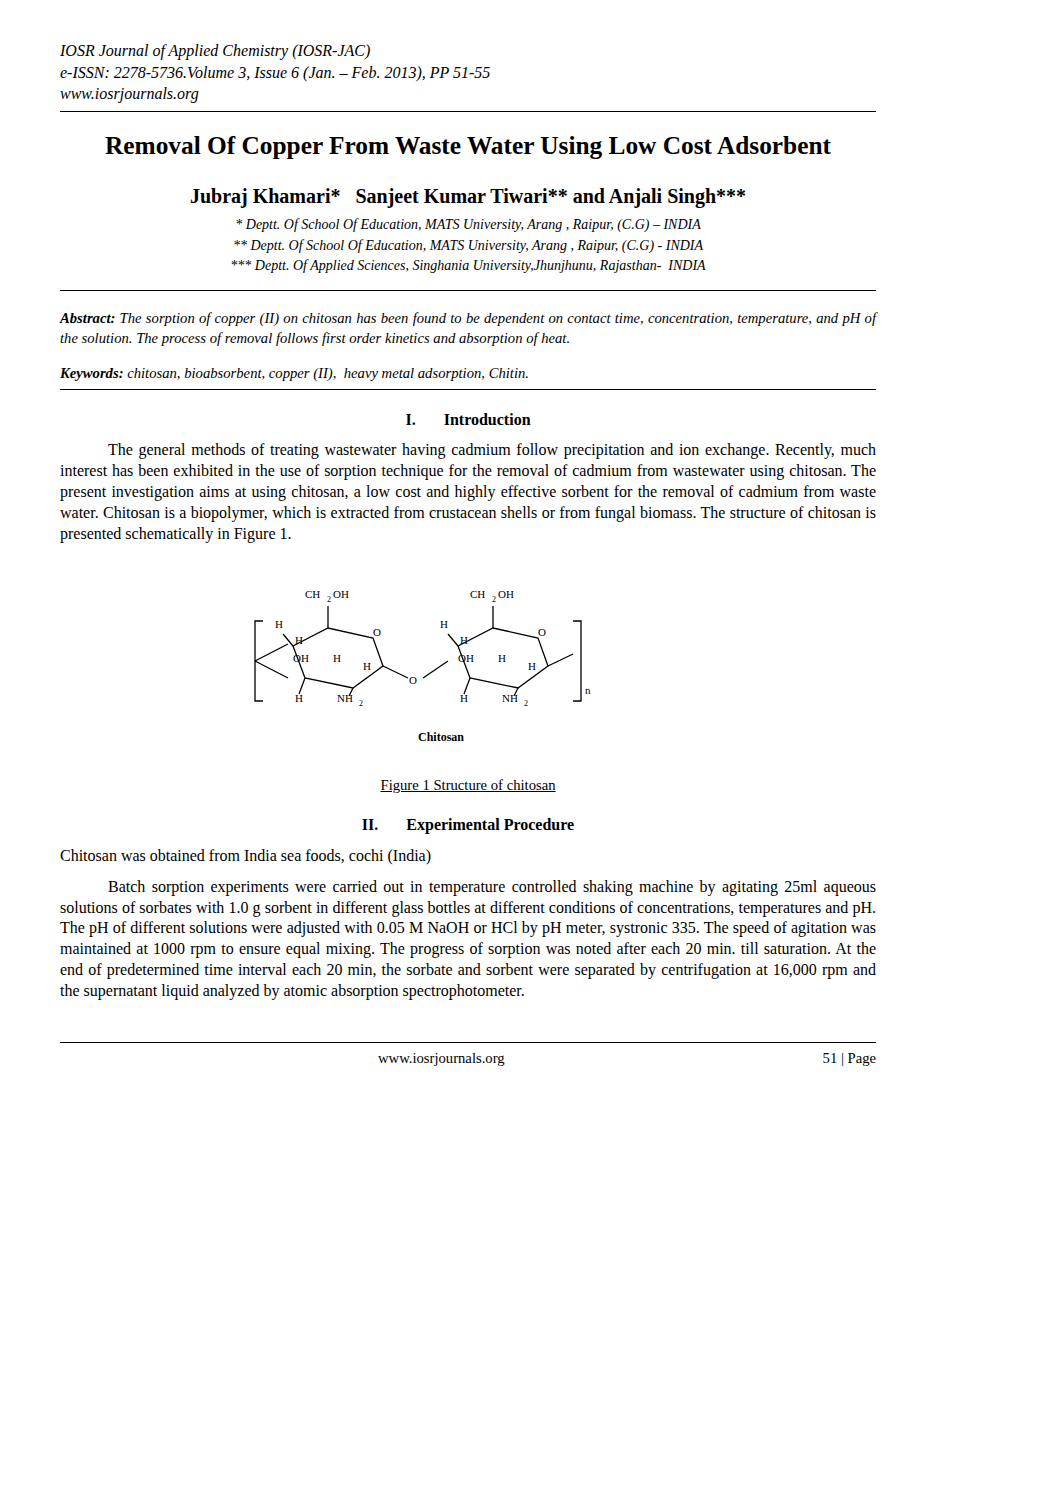IOSR Journal of Applied Chemistry (IOSR-JAC)
e-ISSN: 2278-5736.Volume 3, Issue 6 (Jan. – Feb. 2013), PP 51-55
www.iosrjournals.org
Removal Of Copper From Waste Water Using Low Cost Adsorbent
Jubraj Khamari* Sanjeet Kumar Tiwari** and Anjali Singh***
* Deptt. Of School Of Education, MATS University, Arang , Raipur, (C.G) – INDIA
** Deptt. Of School Of Education, MATS University, Arang , Raipur, (C.G) - INDIA
*** Deptt. Of Applied Sciences, Singhania University,Jhunjhunu, Rajasthan- INDIA
Abstract: The sorption of copper (II) on chitosan has been found to be dependent on contact time, concentration, temperature, and pH of the solution. The process of removal follows first order kinetics and absorption of heat.
Keywords: chitosan, bioabsorbent, copper (II), heavy metal adsorption, Chitin.
I. Introduction
The general methods of treating wastewater having cadmium follow precipitation and ion exchange. Recently, much interest has been exhibited in the use of sorption technique for the removal of cadmium from wastewater using chitosan. The present investigation aims at using chitosan, a low cost and highly effective sorbent for the removal of cadmium from waste water. Chitosan is a biopolymer, which is extracted from crustacean shells or from fungal biomass. The structure of chitosan is presented schematically in Figure 1.
O CH 2 OH H H OH H H H NH 2 O O CH 2 OH H H OH H H H NH 2 n Chitosan
Figure 1 Structure of chitosan
II. Experimental Procedure
Chitosan was obtained from India sea foods, cochi (India)
Batch sorption experiments were carried out in temperature controlled shaking machine by agitating 25ml aqueous solutions of sorbates with 1.0 g sorbent in different glass bottles at different conditions of concentrations, temperatures and pH. The pH of different solutions were adjusted with 0.05 M NaOH or HCl by pH meter, systronic 335. The speed of agitation was maintained at 1000 rpm to ensure equal mixing. The progress of sorption was noted after each 20 min. till saturation. At the end of predetermined time interval each 20 min, the sorbate and sorbent were separated by centrifugation at 16,000 rpm and the supernatant liquid analyzed by atomic absorption spectrophotometer.
www.iosrjournals.org
51 | Page